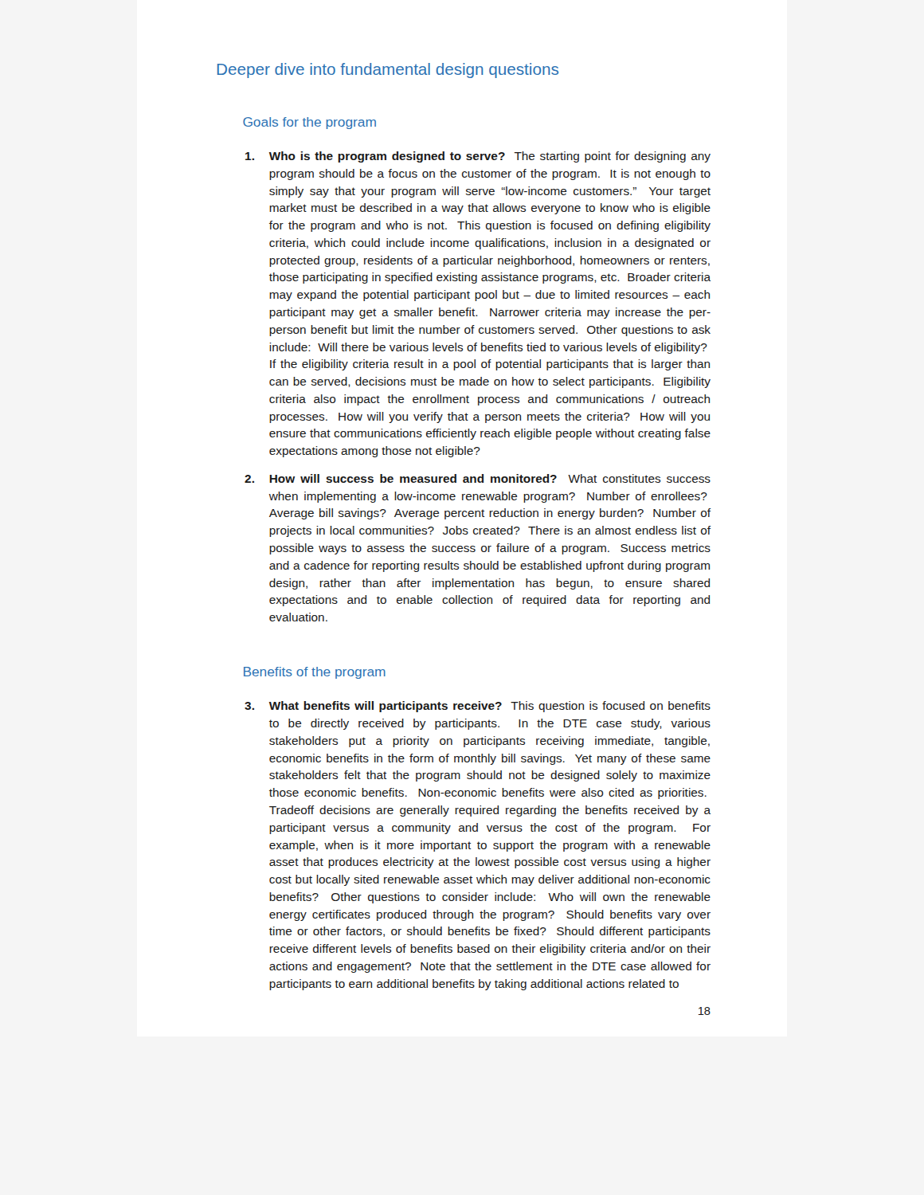Deeper dive into fundamental design questions
Goals for the program
Who is the program designed to serve? The starting point for designing any program should be a focus on the customer of the program. It is not enough to simply say that your program will serve “low-income customers.” Your target market must be described in a way that allows everyone to know who is eligible for the program and who is not. This question is focused on defining eligibility criteria, which could include income qualifications, inclusion in a designated or protected group, residents of a particular neighborhood, homeowners or renters, those participating in specified existing assistance programs, etc. Broader criteria may expand the potential participant pool but – due to limited resources – each participant may get a smaller benefit. Narrower criteria may increase the per-person benefit but limit the number of customers served. Other questions to ask include: Will there be various levels of benefits tied to various levels of eligibility? If the eligibility criteria result in a pool of potential participants that is larger than can be served, decisions must be made on how to select participants. Eligibility criteria also impact the enrollment process and communications / outreach processes. How will you verify that a person meets the criteria? How will you ensure that communications efficiently reach eligible people without creating false expectations among those not eligible?
How will success be measured and monitored? What constitutes success when implementing a low-income renewable program? Number of enrollees? Average bill savings? Average percent reduction in energy burden? Number of projects in local communities? Jobs created? There is an almost endless list of possible ways to assess the success or failure of a program. Success metrics and a cadence for reporting results should be established upfront during program design, rather than after implementation has begun, to ensure shared expectations and to enable collection of required data for reporting and evaluation.
Benefits of the program
What benefits will participants receive? This question is focused on benefits to be directly received by participants. In the DTE case study, various stakeholders put a priority on participants receiving immediate, tangible, economic benefits in the form of monthly bill savings. Yet many of these same stakeholders felt that the program should not be designed solely to maximize those economic benefits. Non-economic benefits were also cited as priorities. Tradeoff decisions are generally required regarding the benefits received by a participant versus a community and versus the cost of the program. For example, when is it more important to support the program with a renewable asset that produces electricity at the lowest possible cost versus using a higher cost but locally sited renewable asset which may deliver additional non-economic benefits? Other questions to consider include: Who will own the renewable energy certificates produced through the program? Should benefits vary over time or other factors, or should benefits be fixed? Should different participants receive different levels of benefits based on their eligibility criteria and/or on their actions and engagement? Note that the settlement in the DTE case allowed for participants to earn additional benefits by taking additional actions related to
18